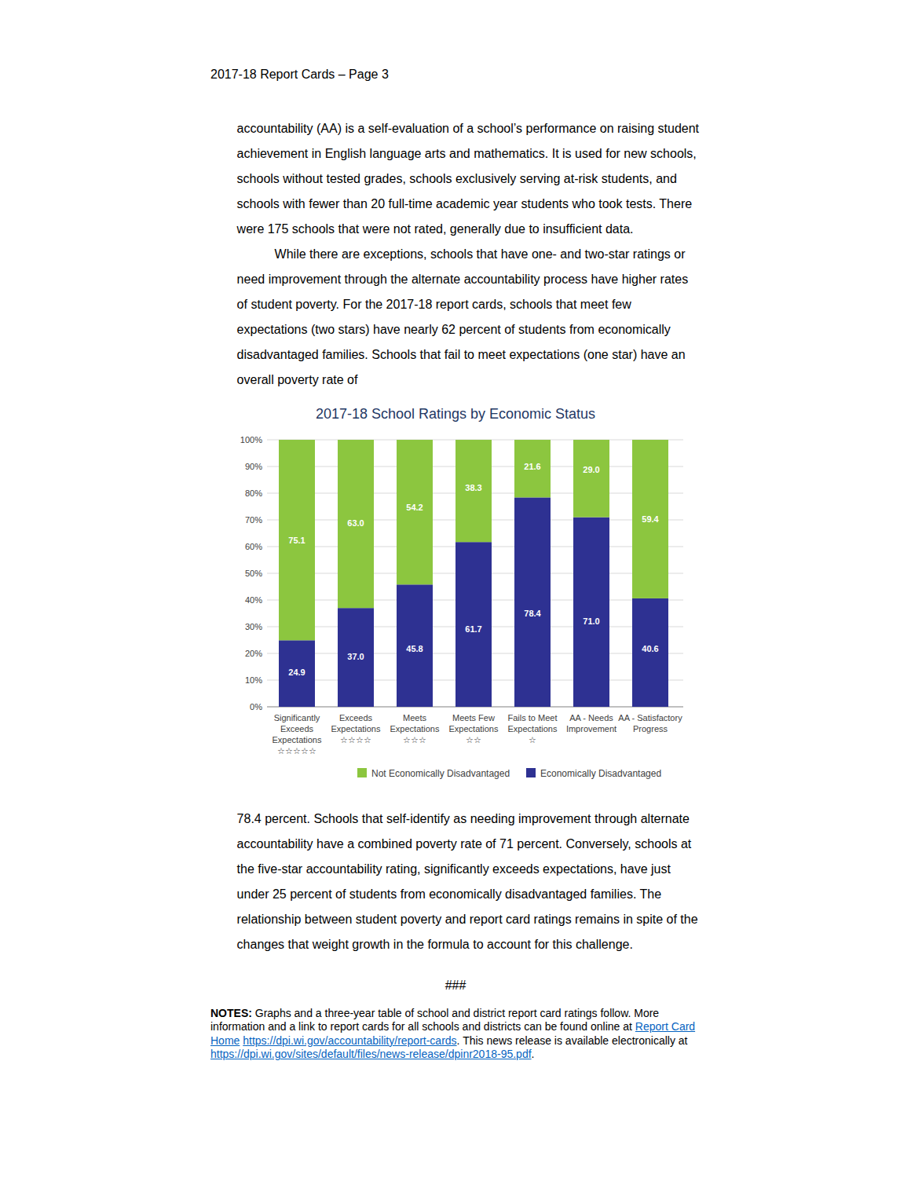2017-18 Report Cards – Page 3
accountability (AA) is a self-evaluation of a school’s performance on raising student achievement in English language arts and mathematics. It is used for new schools, schools without tested grades, schools exclusively serving at-risk students, and schools with fewer than 20 full-time academic year students who took tests. There were 175 schools that were not rated, generally due to insufficient data.
While there are exceptions, schools that have one- and two-star ratings or need improvement through the alternate accountability process have higher rates of student poverty. For the 2017-18 report cards, schools that meet few expectations (two stars) have nearly 62 percent of students from economically disadvantaged families. Schools that fail to meet expectations (one star) have an overall poverty rate of
2017-18 School Ratings by Economic Status
100% 90% 80% 70% 60% 50% 40% 30% 20% 10% 0% 24.9 75.1 37.0 63.0 45.8 54.2 61.7 38.3 78.4 21.6 71.0 29.0 40.6 59.4 Significantly Exceeds Expectations ☆☆☆☆☆ Exceeds Expectations ☆☆☆☆ Meets Expectations ☆☆☆ Meets Few Expectations ☆☆ Fails to Meet Expectations ☆ AA - Needs Improvement AA - Satisfactory Progress Not Economically Disadvantaged Economically Disadvantaged
78.4 percent. Schools that self-identify as needing improvement through alternate accountability have a combined poverty rate of 71 percent. Conversely, schools at the five-star accountability rating, significantly exceeds expectations, have just under 25 percent of students from economically disadvantaged families. The relationship between student poverty and report card ratings remains in spite of the changes that weight growth in the formula to account for this challenge.
###
NOTES: Graphs and a three-year table of school and district report card ratings follow. More information and a link to report cards for all schools and districts can be found online at Report Card Home https://dpi.wi.gov/accountability/report-cards. This news release is available electronically at https://dpi.wi.gov/sites/default/files/news-release/dpinr2018-95.pdf.